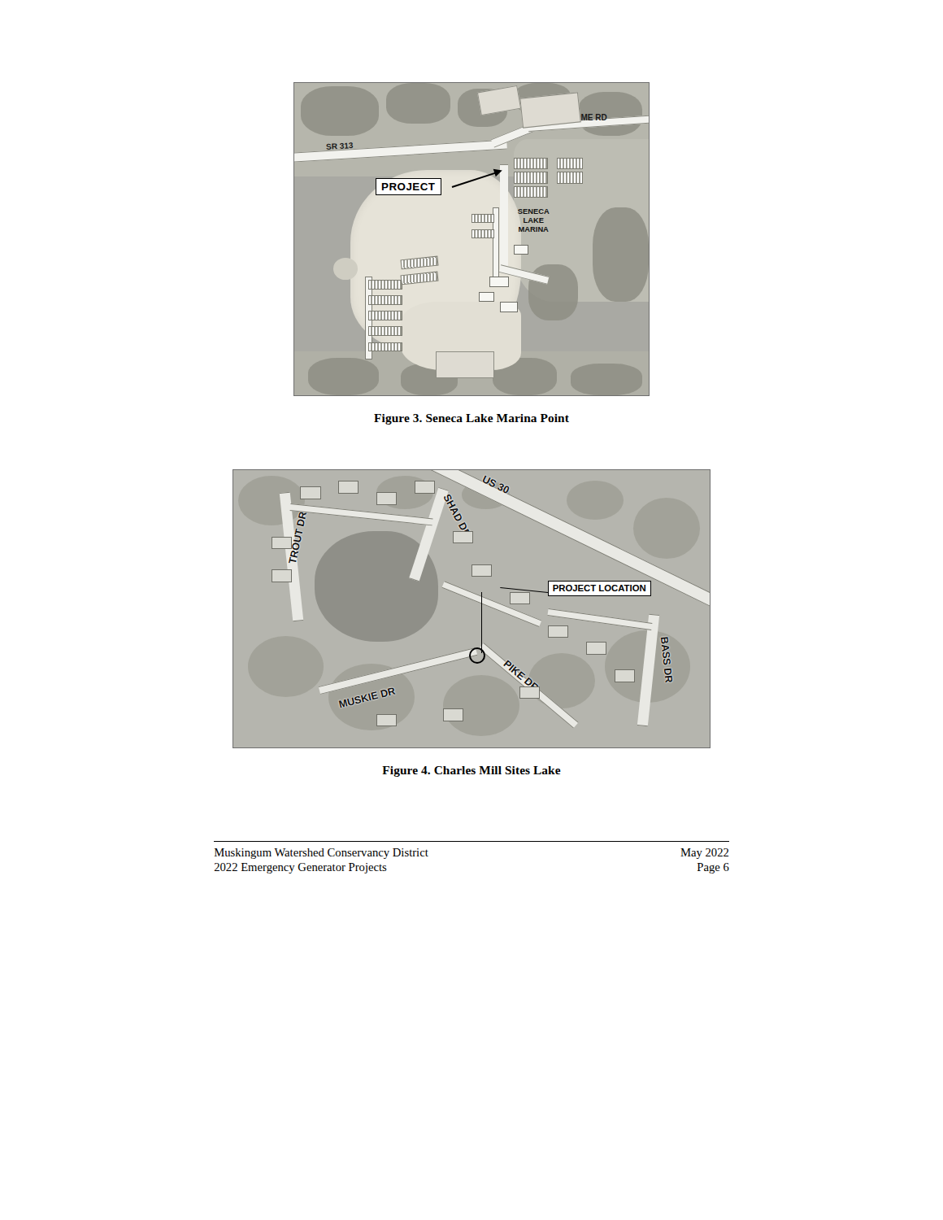SR 313
FISH AND GAME RD
SENECA
LAKE
MARINA
PROJECT
Figure 3. Seneca Lake Marina Point
US 30
TROUT DR
SHAD DR
MUSKIE DR
PIKE DR
BASS DR
PROJECT LOCATION
Figure 4. Charles Mill Sites Lake
Muskingum Watershed Conservancy District
2022 Emergency Generator Projects
May 2022
Page 6